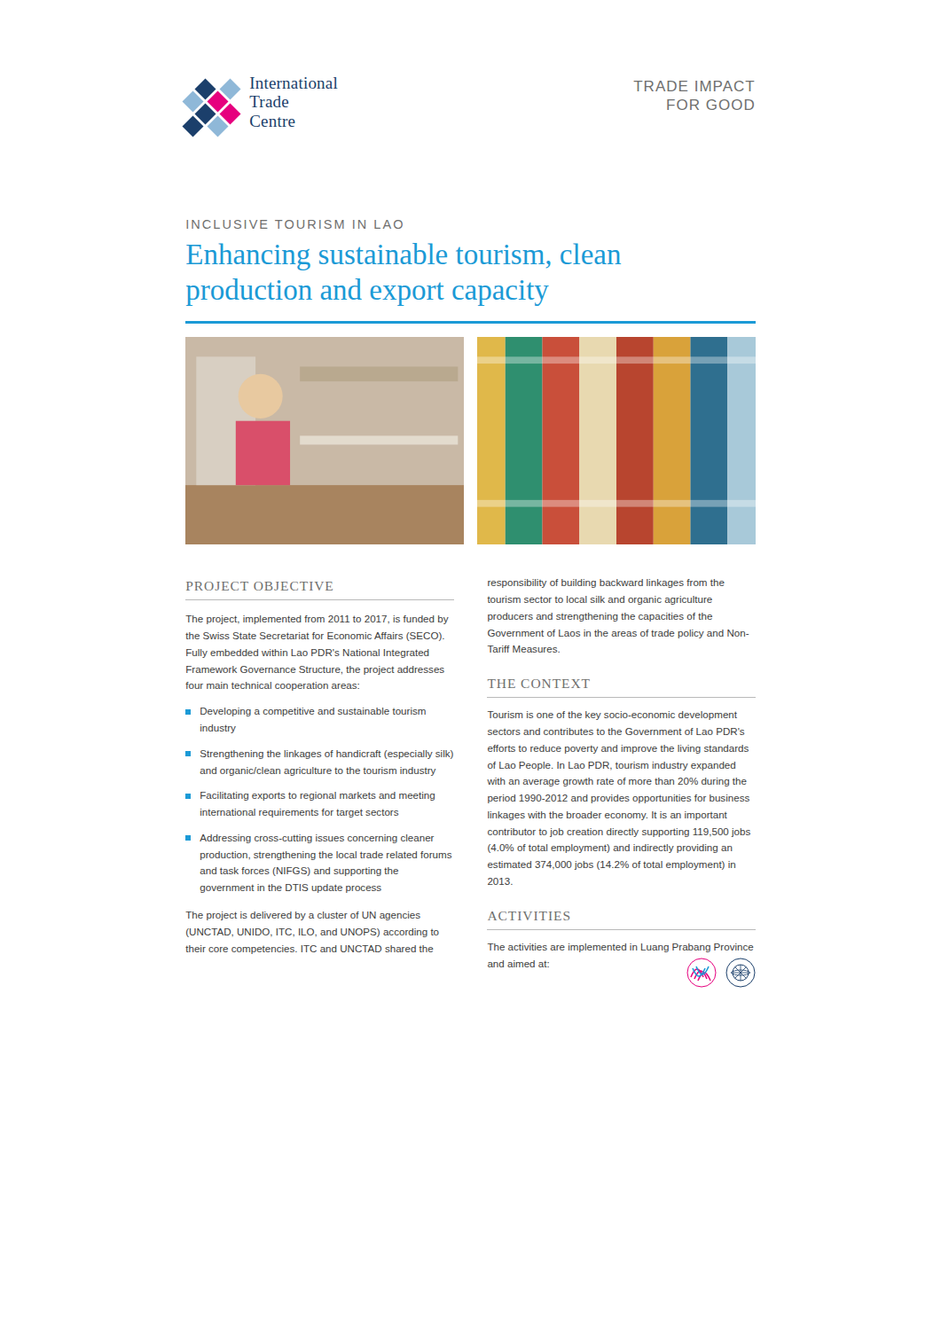International
Trade
Centre
TRADE IMPACT
FOR GOOD
Inclusive tourism in Lao
Enhancing sustainable tourism, clean production and export capacity
Project objective
The project, implemented from 2011 to 2017, is funded by the Swiss State Secretariat for Economic Affairs (SECO). Fully embedded within Lao PDR's National Integrated Framework Governance Structure, the project addresses four main technical cooperation areas:
Developing a competitive and sustainable tourism industry
Strengthening the linkages of handicraft (especially silk) and organic/clean agriculture to the tourism industry
Facilitating exports to regional markets and meeting international requirements for target sectors
Addressing cross-cutting issues concerning cleaner production, strengthening the local trade related forums and task forces (NIFGS) and supporting the government in the DTIS update process
The project is delivered by a cluster of UN agencies (UNCTAD, UNIDO, ITC, ILO, and UNOPS) according to their core competencies. ITC and UNCTAD shared the
responsibility of building backward linkages from the tourism sector to local silk and organic agriculture producers and strengthening the capacities of the Government of Laos in the areas of trade policy and Non-Tariff Measures.
The context
Tourism is one of the key socio-economic development sectors and contributes to the Government of Lao PDR's efforts to reduce poverty and improve the living standards of Lao People. In Lao PDR, tourism industry expanded with an average growth rate of more than 20% during the period 1990-2012 and provides opportunities for business linkages with the broader economy. It is an important contributor to job creation directly supporting 119,500 jobs (4.0% of total employment) and indirectly providing an estimated 374,000 jobs (14.2% of total employment) in 2013.
Activities
The activities are implemented in Luang Prabang Province and aimed at: